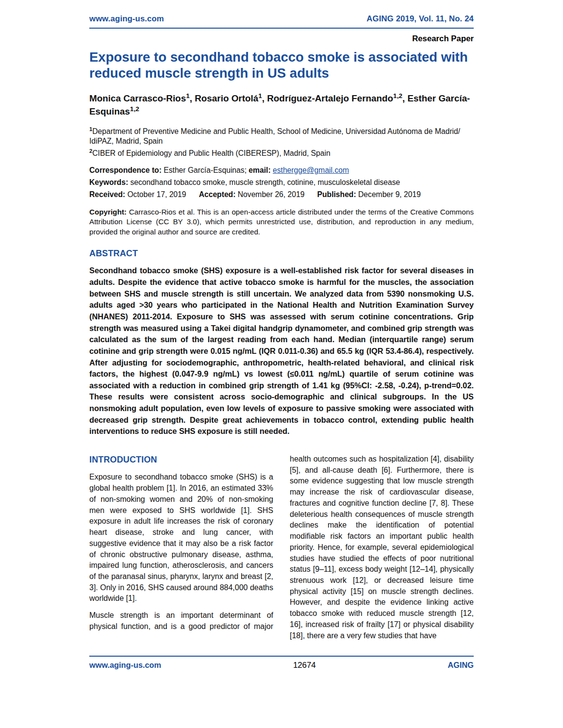www.aging-us.com AGING 2019, Vol. 11, No. 24
Research Paper
Exposure to secondhand tobacco smoke is associated with reduced muscle strength in US adults
Monica Carrasco-Rios1, Rosario Ortolá1, Rodríguez-Artalejo Fernando1,2, Esther García-Esquinas1,2
1Department of Preventive Medicine and Public Health, School of Medicine, Universidad Autónoma de Madrid/ IdiPAZ, Madrid, Spain
2CIBER of Epidemiology and Public Health (CIBERESP), Madrid, Spain
Correspondence to: Esther García-Esquinas; email: esthergge@gmail.com
Keywords: secondhand tobacco smoke, muscle strength, cotinine, musculoskeletal disease
Received: October 17, 2019 Accepted: November 26, 2019 Published: December 9, 2019
Copyright: Carrasco-Rios et al. This is an open-access article distributed under the terms of the Creative Commons Attribution License (CC BY 3.0), which permits unrestricted use, distribution, and reproduction in any medium, provided the original author and source are credited.
ABSTRACT
Secondhand tobacco smoke (SHS) exposure is a well-established risk factor for several diseases in adults. Despite the evidence that active tobacco smoke is harmful for the muscles, the association between SHS and muscle strength is still uncertain. We analyzed data from 5390 nonsmoking U.S. adults aged >30 years who participated in the National Health and Nutrition Examination Survey (NHANES) 2011-2014. Exposure to SHS was assessed with serum cotinine concentrations. Grip strength was measured using a Takei digital handgrip dynamometer, and combined grip strength was calculated as the sum of the largest reading from each hand. Median (interquartile range) serum cotinine and grip strength were 0.015 ng/mL (IQR 0.011-0.36) and 65.5 kg (IQR 53.4-86.4), respectively. After adjusting for sociodemographic, anthropometric, health-related behavioral, and clinical risk factors, the highest (0.047-9.9 ng/mL) vs lowest (≤0.011 ng/mL) quartile of serum cotinine was associated with a reduction in combined grip strength of 1.41 kg (95%CI: -2.58, -0.24), p-trend=0.02. These results were consistent across socio-demographic and clinical subgroups. In the US nonsmoking adult population, even low levels of exposure to passive smoking were associated with decreased grip strength. Despite great achievements in tobacco control, extending public health interventions to reduce SHS exposure is still needed.
INTRODUCTION
Exposure to secondhand tobacco smoke (SHS) is a global health problem [1]. In 2016, an estimated 33% of non-smoking women and 20% of non-smoking men were exposed to SHS worldwide [1]. SHS exposure in adult life increases the risk of coronary heart disease, stroke and lung cancer, with suggestive evidence that it may also be a risk factor of chronic obstructive pulmonary disease, asthma, impaired lung function, atherosclerosis, and cancers of the paranasal sinus, pharynx, larynx and breast [2, 3]. Only in 2016, SHS caused around 884,000 deaths worldwide [1].
Muscle strength is an important determinant of physical function, and is a good predictor of major health outcomes such as hospitalization [4], disability [5], and all-cause death [6]. Furthermore, there is some evidence suggesting that low muscle strength may increase the risk of cardiovascular disease, fractures and cognitive function decline [7, 8]. These deleterious health consequences of muscle strength declines make the identification of potential modifiable risk factors an important public health priority. Hence, for example, several epidemiological studies have studied the effects of poor nutritional status [9–11], excess body weight [12–14], physically strenuous work [12], or decreased leisure time physical activity [15] on muscle strength declines. However, and despite the evidence linking active tobacco smoke with reduced muscle strength [12, 16], increased risk of frailty [17] or physical disability [18], there are a very few studies that have
www.aging-us.com 12674 AGING